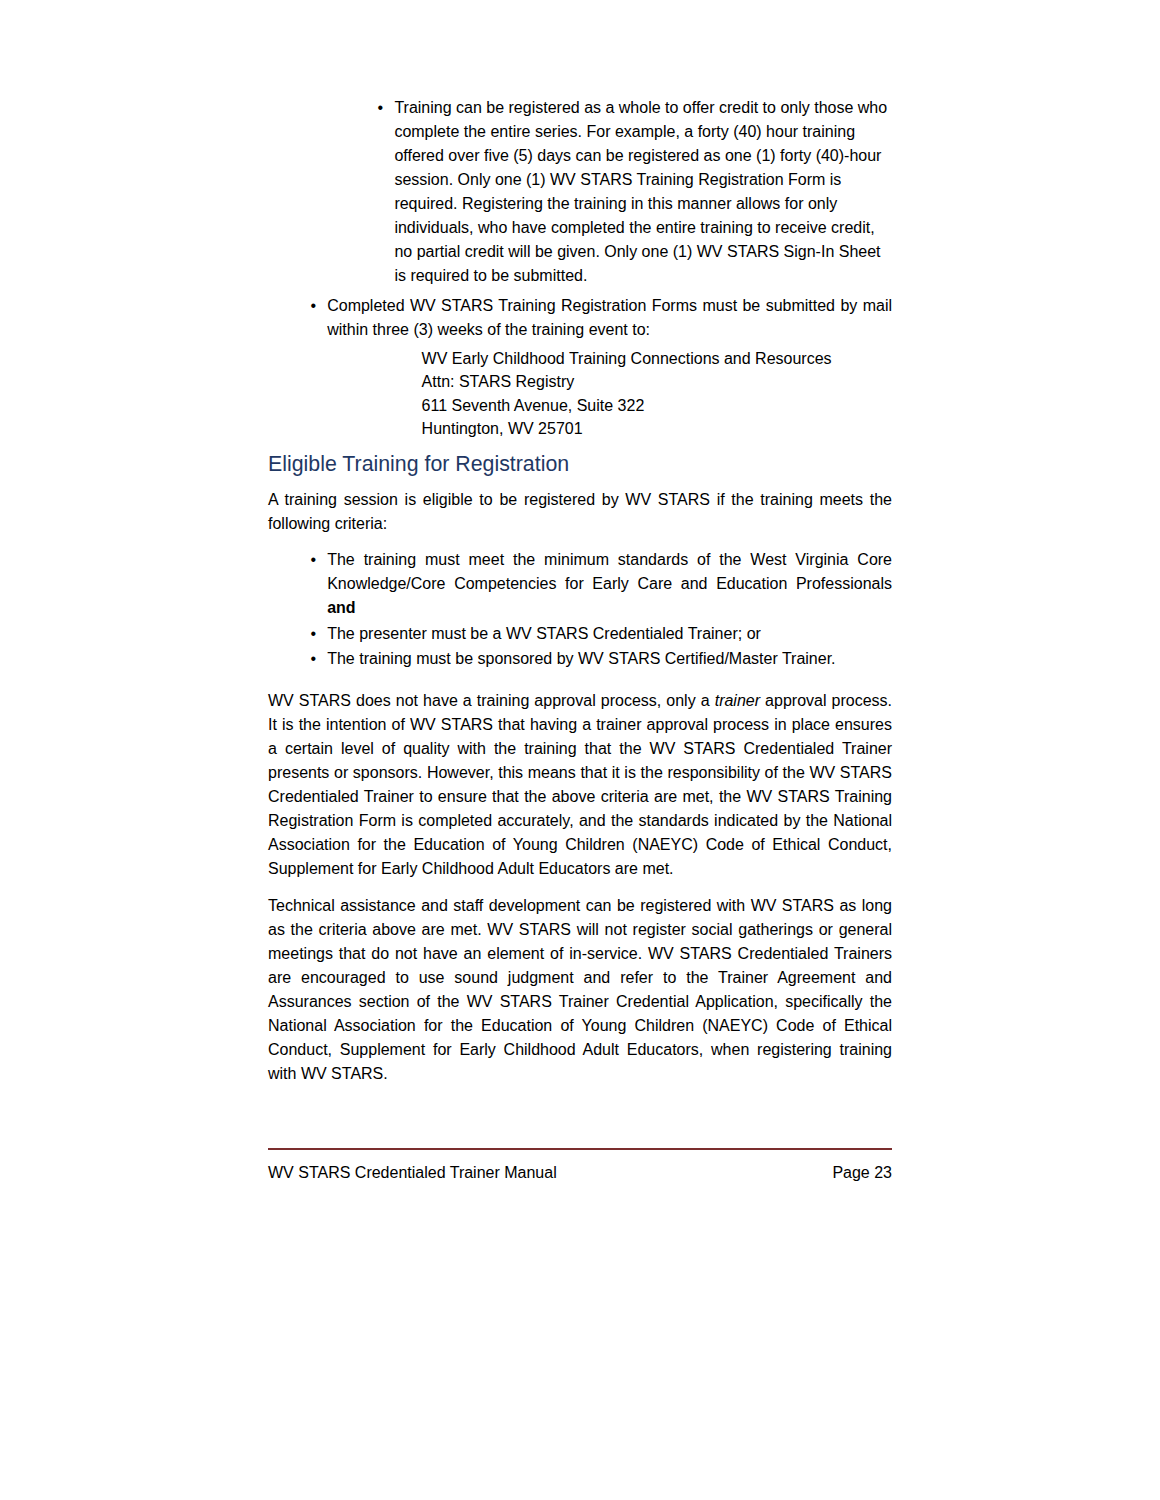Training can be registered as a whole to offer credit to only those who complete the entire series. For example, a forty (40) hour training offered over five (5) days can be registered as one (1) forty (40)-hour session. Only one (1) WV STARS Training Registration Form is required. Registering the training in this manner allows for only individuals, who have completed the entire training to receive credit, no partial credit will be given. Only one (1) WV STARS Sign-In Sheet is required to be submitted.
Completed WV STARS Training Registration Forms must be submitted by mail within three (3) weeks of the training event to:
WV Early Childhood Training Connections and Resources
Attn: STARS Registry
611 Seventh Avenue, Suite 322
Huntington, WV 25701
Eligible Training for Registration
A training session is eligible to be registered by WV STARS if the training meets the following criteria:
The training must meet the minimum standards of the West Virginia Core Knowledge/Core Competencies for Early Care and Education Professionals and
The presenter must be a WV STARS Credentialed Trainer; or
The training must be sponsored by WV STARS Certified/Master Trainer.
WV STARS does not have a training approval process, only a trainer approval process. It is the intention of WV STARS that having a trainer approval process in place ensures a certain level of quality with the training that the WV STARS Credentialed Trainer presents or sponsors. However, this means that it is the responsibility of the WV STARS Credentialed Trainer to ensure that the above criteria are met, the WV STARS Training Registration Form is completed accurately, and the standards indicated by the National Association for the Education of Young Children (NAEYC) Code of Ethical Conduct, Supplement for Early Childhood Adult Educators are met.
Technical assistance and staff development can be registered with WV STARS as long as the criteria above are met. WV STARS will not register social gatherings or general meetings that do not have an element of in-service. WV STARS Credentialed Trainers are encouraged to use sound judgment and refer to the Trainer Agreement and Assurances section of the WV STARS Trainer Credential Application, specifically the National Association for the Education of Young Children (NAEYC) Code of Ethical Conduct, Supplement for Early Childhood Adult Educators, when registering training with WV STARS.
WV STARS Credentialed Trainer Manual
Page 23